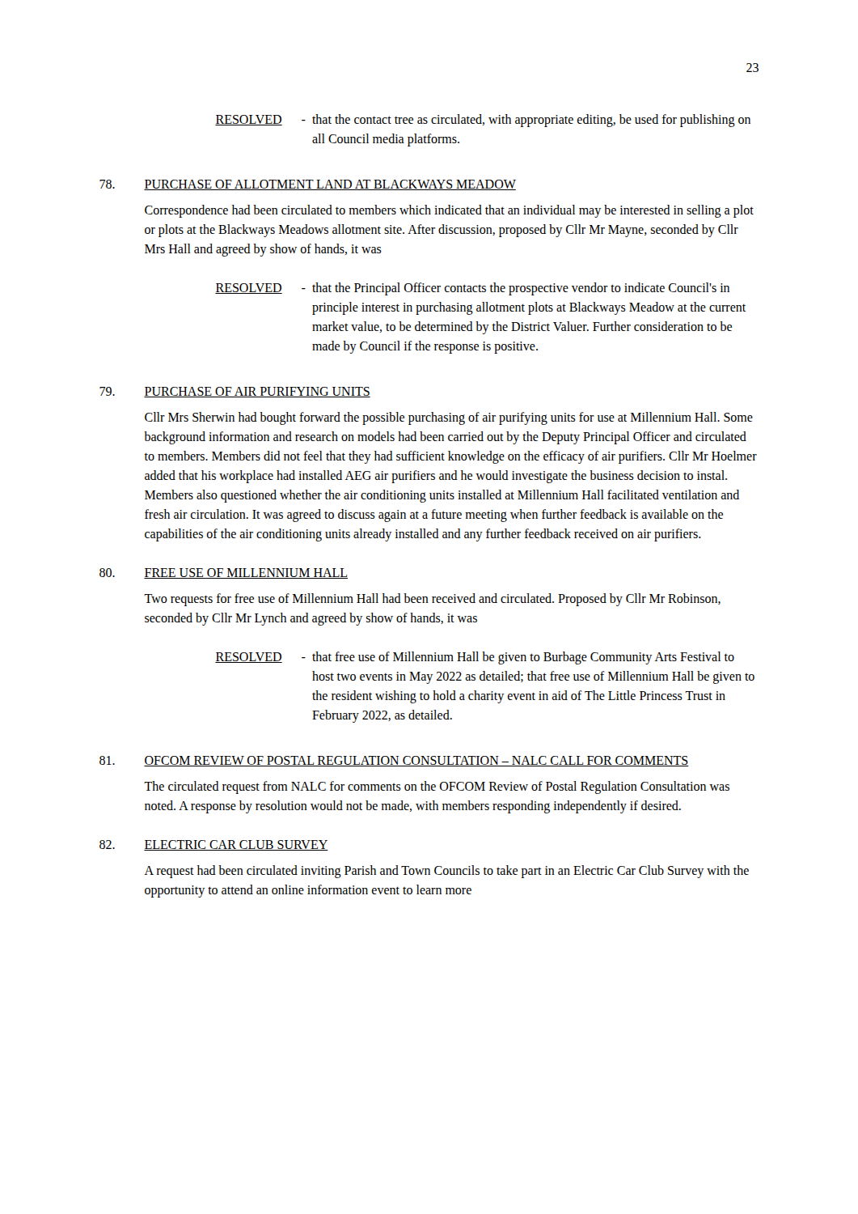23
RESOLVED - that the contact tree as circulated, with appropriate editing, be used for publishing on all Council media platforms.
78. PURCHASE OF ALLOTMENT LAND AT BLACKWAYS MEADOW
Correspondence had been circulated to members which indicated that an individual may be interested in selling a plot or plots at the Blackways Meadows allotment site. After discussion, proposed by Cllr Mr Mayne, seconded by Cllr Mrs Hall and agreed by show of hands, it was
RESOLVED - that the Principal Officer contacts the prospective vendor to indicate Council's in principle interest in purchasing allotment plots at Blackways Meadow at the current market value, to be determined by the District Valuer. Further consideration to be made by Council if the response is positive.
79. PURCHASE OF AIR PURIFYING UNITS
Cllr Mrs Sherwin had bought forward the possible purchasing of air purifying units for use at Millennium Hall. Some background information and research on models had been carried out by the Deputy Principal Officer and circulated to members. Members did not feel that they had sufficient knowledge on the efficacy of air purifiers. Cllr Mr Hoelmer added that his workplace had installed AEG air purifiers and he would investigate the business decision to instal. Members also questioned whether the air conditioning units installed at Millennium Hall facilitated ventilation and fresh air circulation. It was agreed to discuss again at a future meeting when further feedback is available on the capabilities of the air conditioning units already installed and any further feedback received on air purifiers.
80. FREE USE OF MILLENNIUM HALL
Two requests for free use of Millennium Hall had been received and circulated. Proposed by Cllr Mr Robinson, seconded by Cllr Mr Lynch and agreed by show of hands, it was
RESOLVED - that free use of Millennium Hall be given to Burbage Community Arts Festival to host two events in May 2022 as detailed; that free use of Millennium Hall be given to the resident wishing to hold a charity event in aid of The Little Princess Trust in February 2022, as detailed.
81. OFCOM REVIEW OF POSTAL REGULATION CONSULTATION – NALC CALL FOR COMMENTS
The circulated request from NALC for comments on the OFCOM Review of Postal Regulation Consultation was noted. A response by resolution would not be made, with members responding independently if desired.
82. ELECTRIC CAR CLUB SURVEY
A request had been circulated inviting Parish and Town Councils to take part in an Electric Car Club Survey with the opportunity to attend an online information event to learn more